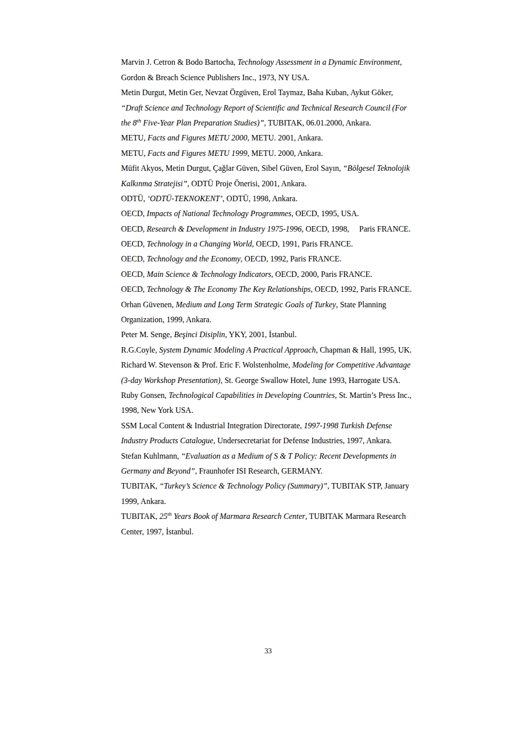Marvin J. Cetron & Bodo Bartocha, Technology Assessment in a Dynamic Environment, Gordon & Breach Science Publishers Inc., 1973, NY USA.
Metin Durgut, Metin Ger, Nevzat Özgüven, Erol Taymaz, Baha Kuban, Aykut Göker, “Draft Science and Technology Report of Scientific and Technical Research Council (For the 8th Five-Year Plan Preparation Studies)”, TUBITAK, 06.01.2000, Ankara.
METU, Facts and Figures METU 2000, METU. 2001, Ankara.
METU, Facts and Figures METU 1999, METU. 2000, Ankara.
Müfit Akyos, Metin Durgut, Çağlar Güven, Sibel Güven, Erol Sayın, “Bölgesel Teknolojik Kalkınma Stratejisi”, ODTÜ Proje Önerisi, 2001, Ankara.
ODTÜ, ‘ODTÜ-TEKNOKENT’, ODTÜ, 1998, Ankara.
OECD, Impacts of National Technology Programmes, OECD, 1995, USA.
OECD, Research & Development in Industry 1975-1996, OECD, 1998, Paris FRANCE.
OECD, Technology in a Changing World, OECD, 1991, Paris FRANCE.
OECD, Technology and the Economy, OECD, 1992, Paris FRANCE.
OECD, Main Science & Technology Indicators, OECD, 2000, Paris FRANCE.
OECD, Technology & The Economy The Key Relationships, OECD, 1992, Paris FRANCE.
Orhan Güvenen, Medium and Long Term Strategic Goals of Turkey, State Planning Organization, 1999, Ankara.
Peter M. Senge, Beşinci Disiplin, YKY, 2001, İstanbul.
R.G.Coyle, System Dynamic Modeling A Practical Approach, Chapman & Hall, 1995, UK.
Richard W. Stevenson & Prof. Eric F. Wolstenholme, Modeling for Competitive Advantage (3-day Workshop Presentation), St. George Swallow Hotel, June 1993, Harrogate USA.
Ruby Gonsen, Technological Capabilities in Developing Countries, St. Martin’s Press Inc., 1998, New York USA.
SSM Local Content & Industrial Integration Directorate, 1997-1998 Turkish Defense Industry Products Catalogue, Undersecretariat for Defense Industries, 1997, Ankara.
Stefan Kuhlmann, “Evaluation as a Medium of S & T Policy: Recent Developments in Germany and Beyond”, Fraunhofer ISI Research, GERMANY.
TUBITAK, “Turkey’s Science & Technology Policy (Summary)”, TUBITAK STP, January 1999, Ankara.
TUBITAK, 25th Years Book of Marmara Research Center, TUBITAK Marmara Research Center, 1997, İstanbul.
33